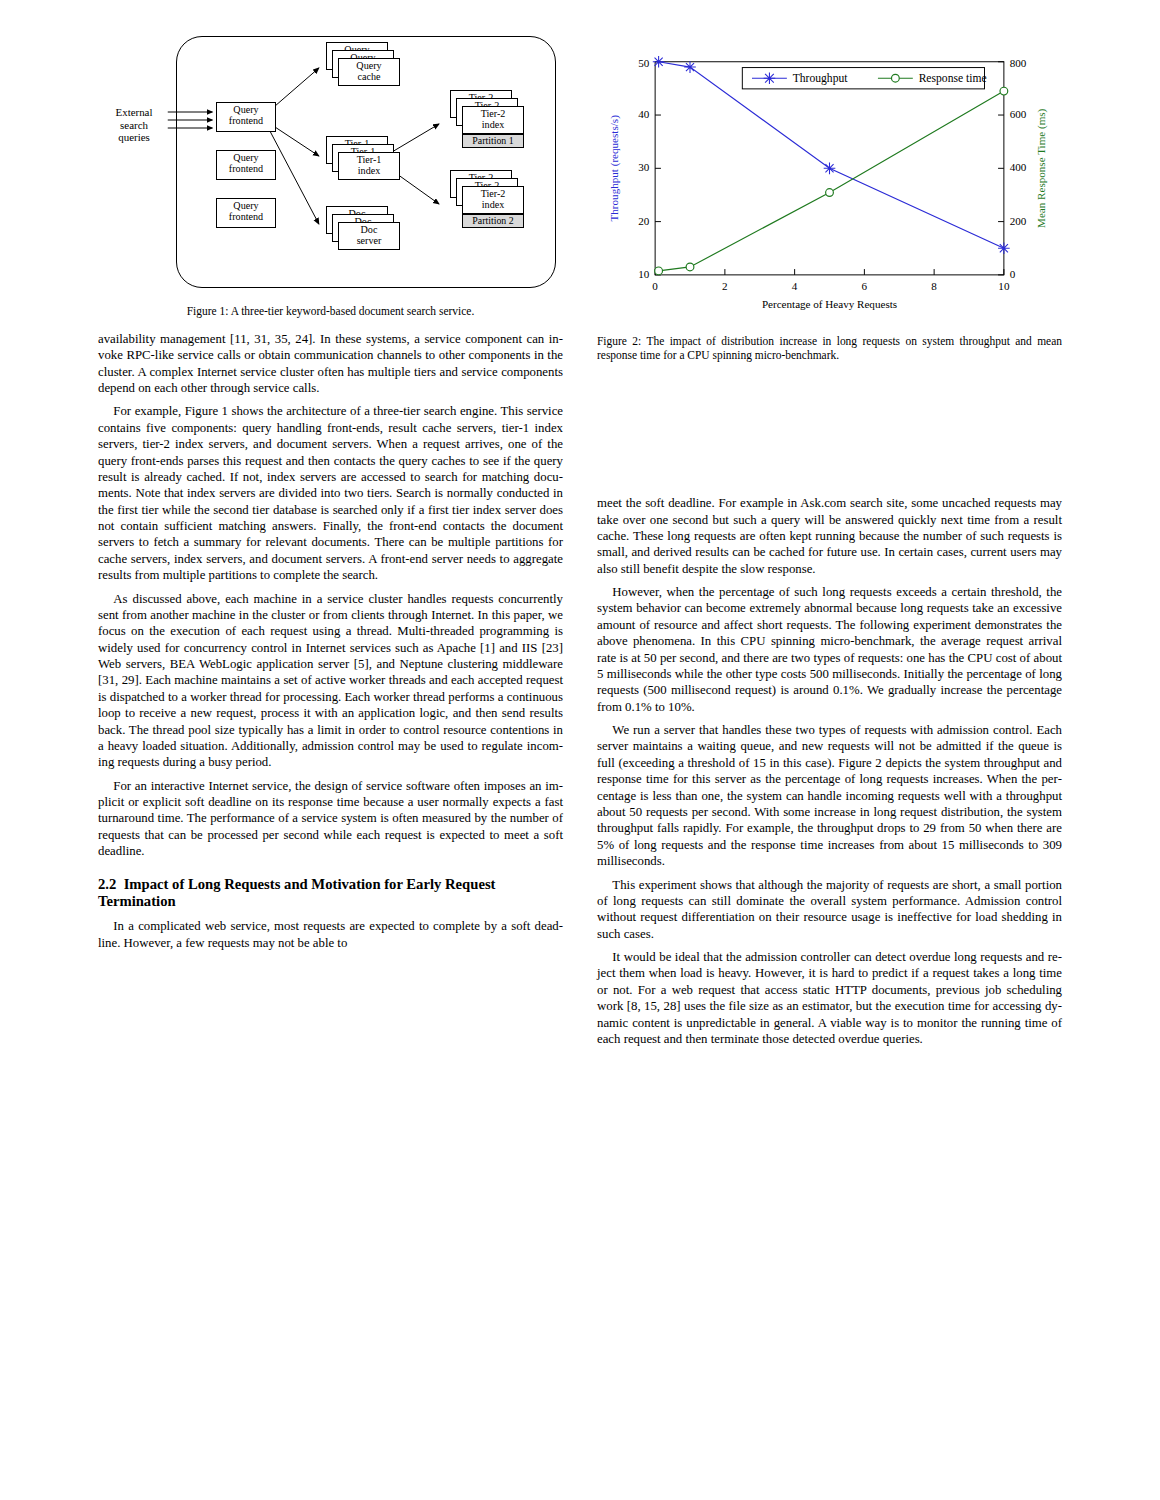External
search
queries
Query
frontend
Query
frontend
Query
frontend
Query
cache
Query
cache
Query
cache
Tier-1
index
Tier-1
index
Tier-1
index
Doc
server
Doc
server
Doc
server
Tier-2
index
Tier-2
index
Tier-2
index
Partition 1
Tier-2
index
Tier-2
index
Tier-2
index
Partition 2
Figure 1: A three-tier keyword-based document search service.
availability management [11, 31, 35, 24]. In these systems, a service component can invoke RPC-like service calls or obtain communication channels to other components in the cluster. A complex Internet service cluster often has multiple tiers and service components depend on each other through service calls.
For example, Figure 1 shows the architecture of a three-tier search engine. This service contains five components: query handling front-ends, result cache servers, tier-1 index servers, tier-2 index servers, and document servers. When a request arrives, one of the query front-ends parses this request and then contacts the query caches to see if the query result is already cached. If not, index servers are accessed to search for matching documents. Note that index servers are divided into two tiers. Search is normally conducted in the first tier while the second tier database is searched only if a first tier index server does not contain sufficient matching answers. Finally, the front-end contacts the document servers to fetch a summary for relevant documents. There can be multiple partitions for cache servers, index servers, and document servers. A front-end server needs to aggregate results from multiple partitions to complete the search.
As discussed above, each machine in a service cluster handles requests concurrently sent from another machine in the cluster or from clients through Internet. In this paper, we focus on the execution of each request using a thread. Multi-threaded programming is widely used for concurrency control in Internet services such as Apache [1] and IIS [23] Web servers, BEA WebLogic application server [5], and Neptune clustering middleware [31, 29]. Each machine maintains a set of active worker threads and each accepted request is dispatched to a worker thread for processing. Each worker thread performs a continuous loop to receive a new request, process it with an application logic, and then send results back. The thread pool size typically has a limit in order to control resource contentions in a heavy loaded situation. Additionally, admission control may be used to regulate incoming requests during a busy period.
For an interactive Internet service, the design of service software often imposes an implicit or explicit soft deadline on its response time because a user normally expects a fast turnaround time. The performance of a service system is often measured by the number of requests that can be processed per second while each request is expected to meet a soft deadline.
2.2 Impact of Long Requests and Motivation for Early Request Termination
In a complicated web service, most requests are expected to complete by a soft deadline. However, a few requests may not be able to
10 20 30 40 50 0 200 400 600 800 0 2 4 6 8 10 Percentage of Heavy Requests Throughput (requests/s) Mean Response Time (ms) Throughput Response time
Figure 2: The impact of distribution increase in long requests on system throughput and mean response time for a CPU spinning micro-benchmark.
meet the soft deadline. For example in Ask.com search site, some uncached requests may take over one second but such a query will be answered quickly next time from a result cache. These long requests are often kept running because the number of such requests is small, and derived results can be cached for future use. In certain cases, current users may also still benefit despite the slow response.
However, when the percentage of such long requests exceeds a certain threshold, the system behavior can become extremely abnormal because long requests take an excessive amount of resource and affect short requests. The following experiment demonstrates the above phenomena. In this CPU spinning micro-benchmark, the average request arrival rate is at 50 per second, and there are two types of requests: one has the CPU cost of about 5 milliseconds while the other type costs 500 milliseconds. Initially the percentage of long requests (500 millisecond request) is around 0.1%. We gradually increase the percentage from 0.1% to 10%.
We run a server that handles these two types of requests with admission control. Each server maintains a waiting queue, and new requests will not be admitted if the queue is full (exceeding a threshold of 15 in this case). Figure 2 depicts the system throughput and response time for this server as the percentage of long requests increases. When the percentage is less than one, the system can handle incoming requests well with a throughput about 50 requests per second. With some increase in long request distribution, the system throughput falls rapidly. For example, the throughput drops to 29 from 50 when there are 5% of long requests and the response time increases from about 15 milliseconds to 309 milliseconds.
This experiment shows that although the majority of requests are short, a small portion of long requests can still dominate the overall system performance. Admission control without request differentiation on their resource usage is ineffective for load shedding in such cases.
It would be ideal that the admission controller can detect overdue long requests and reject them when load is heavy. However, it is hard to predict if a request takes a long time or not. For a web request that access static HTTP documents, previous job scheduling work [8, 15, 28] uses the file size as an estimator, but the execution time for accessing dynamic content is unpredictable in general. A viable way is to monitor the running time of each request and then terminate those detected overdue queries.